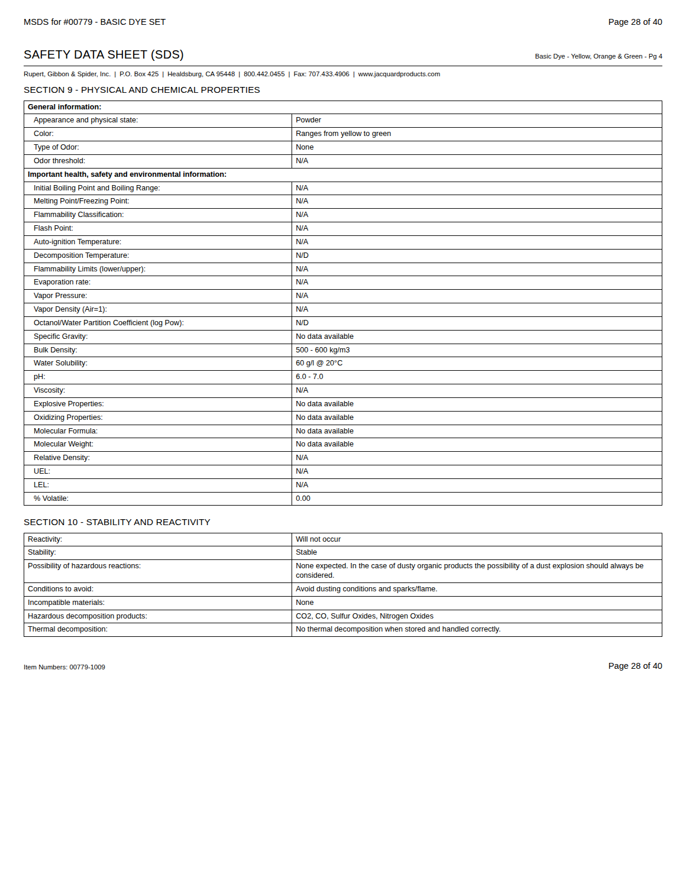MSDS for #00779 - BASIC DYE SET
Page 28 of 40
SAFETY DATA SHEET (SDS)
Basic Dye - Yellow, Orange & Green - Pg 4
Rupert, Gibbon & Spider, Inc.|P.O. Box 425|Healdsburg, CA 95448|800.442.0455|Fax: 707.433.4906|www.jacquardproducts.com
SECTION 9 - PHYSICAL AND CHEMICAL PROPERTIES
| General information: |
| --- |
| Appearance and physical state: | Powder |
| Color: | Ranges from yellow to green |
| Type of Odor: | None |
| Odor threshold: | N/A |
| Important health, safety and environmental information: |
| Initial Boiling Point and Boiling Range: | N/A |
| Melting Point/Freezing Point: | N/A |
| Flammability Classification: | N/A |
| Flash Point: | N/A |
| Auto-ignition Temperature: | N/A |
| Decomposition Temperature: | N/D |
| Flammability Limits (lower/upper): | N/A |
| Evaporation rate: | N/A |
| Vapor Pressure: | N/A |
| Vapor Density (Air=1): | N/A |
| Octanol/Water Partition Coefficient (log Pow): | N/D |
| Specific Gravity: | No data available |
| Bulk Density: | 500 - 600 kg/m3 |
| Water Solubility: | 60 g/l @ 20°C |
| pH: | 6.0 - 7.0 |
| Viscosity: | N/A |
| Explosive Properties: | No data available |
| Oxidizing Properties: | No data available |
| Molecular Formula: | No data available |
| Molecular Weight: | No data available |
| Relative Density: | N/A |
| UEL: | N/A |
| LEL: | N/A |
| % Volatile: | 0.00 |
SECTION 10 - STABILITY AND REACTIVITY
| Reactivity: | Will not occur |
| Stability: | Stable |
| Possibility of hazardous reactions: | None expected. In the case of dusty organic products the possibility of a dust explosion should always be considered. |
| Conditions to avoid: | Avoid dusting conditions and sparks/flame. |
| Incompatible materials: | None |
| Hazardous decomposition products: | CO2, CO, Sulfur Oxides, Nitrogen Oxides |
| Thermal decomposition: | No thermal decomposition when stored and handled correctly. |
Item Numbers: 00779-1009
Page 28 of 40